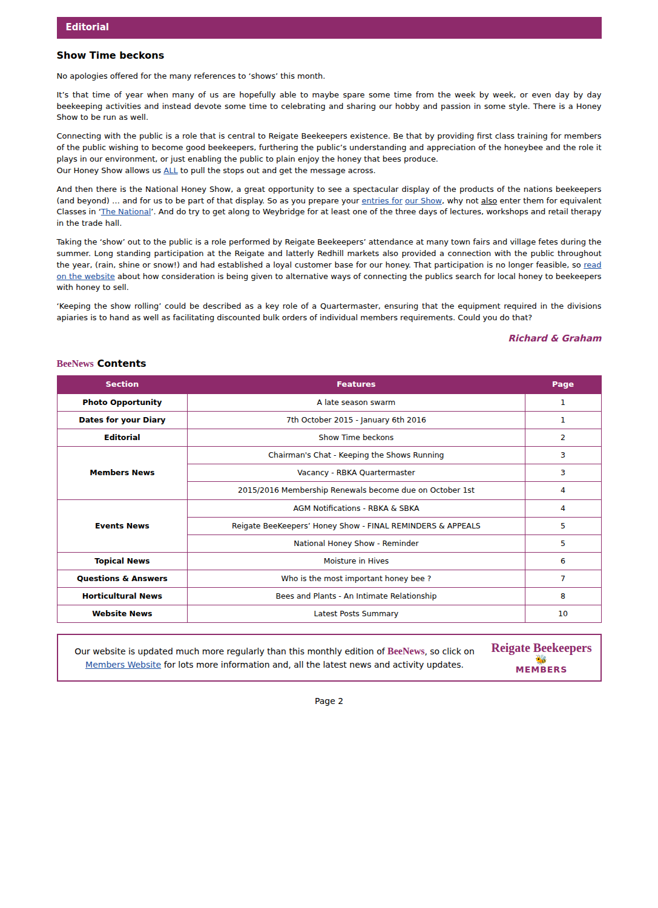Editorial
Show Time beckons
No apologies offered for the many references to ‘shows’ this month.
It’s that time of year when many of us are hopefully able to maybe spare some time from the week by week, or even day by day beekeeping activities and instead devote some time to celebrating and sharing our hobby and passion in some style. There is a Honey Show to be run as well.
Connecting with the public is a role that is central to Reigate Beekeepers existence. Be that by providing first class training for members of the public wishing to become good beekeepers, furthering the public’s understanding and appreciation of the honeybee and the role it plays in our environment, or just enabling the public to plain enjoy the honey that bees produce.
Our Honey Show allows us ALL to pull the stops out and get the message across.
And then there is the National Honey Show, a great opportunity to see a spectacular display of the products of the nations beekeepers (and beyond) … and for us to be part of that display. So as you prepare your entries for our Show, why not also enter them for equivalent Classes in ‘The National’. And do try to get along to Weybridge for at least one of the three days of lectures, workshops and retail therapy in the trade hall.
Taking the ‘show’ out to the public is a role performed by Reigate Beekeepers’ attendance at many town fairs and village fetes during the summer. Long standing participation at the Reigate and latterly Redhill markets also provided a connection with the public throughout the year, (rain, shine or snow!) and had established a loyal customer base for our honey. That participation is no longer feasible, so read on the website about how consideration is being given to alternative ways of connecting the publics search for local honey to beekeepers with honey to sell.
‘Keeping the show rolling’ could be described as a key role of a Quartermaster, ensuring that the equipment required in the divisions apiaries is to hand as well as facilitating discounted bulk orders of individual members requirements. Could you do that?
Richard & Graham
BeeNews Contents
| Section | Features | Page |
| --- | --- | --- |
| Photo Opportunity | A late season swarm | 1 |
| Dates for your Diary | 7th October 2015 - January 6th 2016 | 1 |
| Editorial | Show Time beckons | 2 |
| Members News | Chairman's Chat - Keeping the Shows Running | 3 |
| Vacancy - RBKA Quartermaster | 3 |
| 2015/2016 Membership Renewals become due on October 1st | 4 |
| Events News | AGM Notifications - RBKA & SBKA | 4 |
| Reigate BeeKeepers’ Honey Show - FINAL REMINDERS & APPEALS | 5 |
| National Honey Show - Reminder | 5 |
| Topical News | Moisture in Hives | 6 |
| Questions & Answers | Who is the most important honey bee ? | 7 |
| Horticultural News | Bees and Plants - An Intimate Relationship | 8 |
| Website News | Latest Posts Summary | 10 |
Our website is updated much more regularly than this monthly edition of BeeNews, so click on Members Website for lots more information and, all the latest news and activity updates.
Reigate Beekeepers
🐝
MEMBERS
Page 2